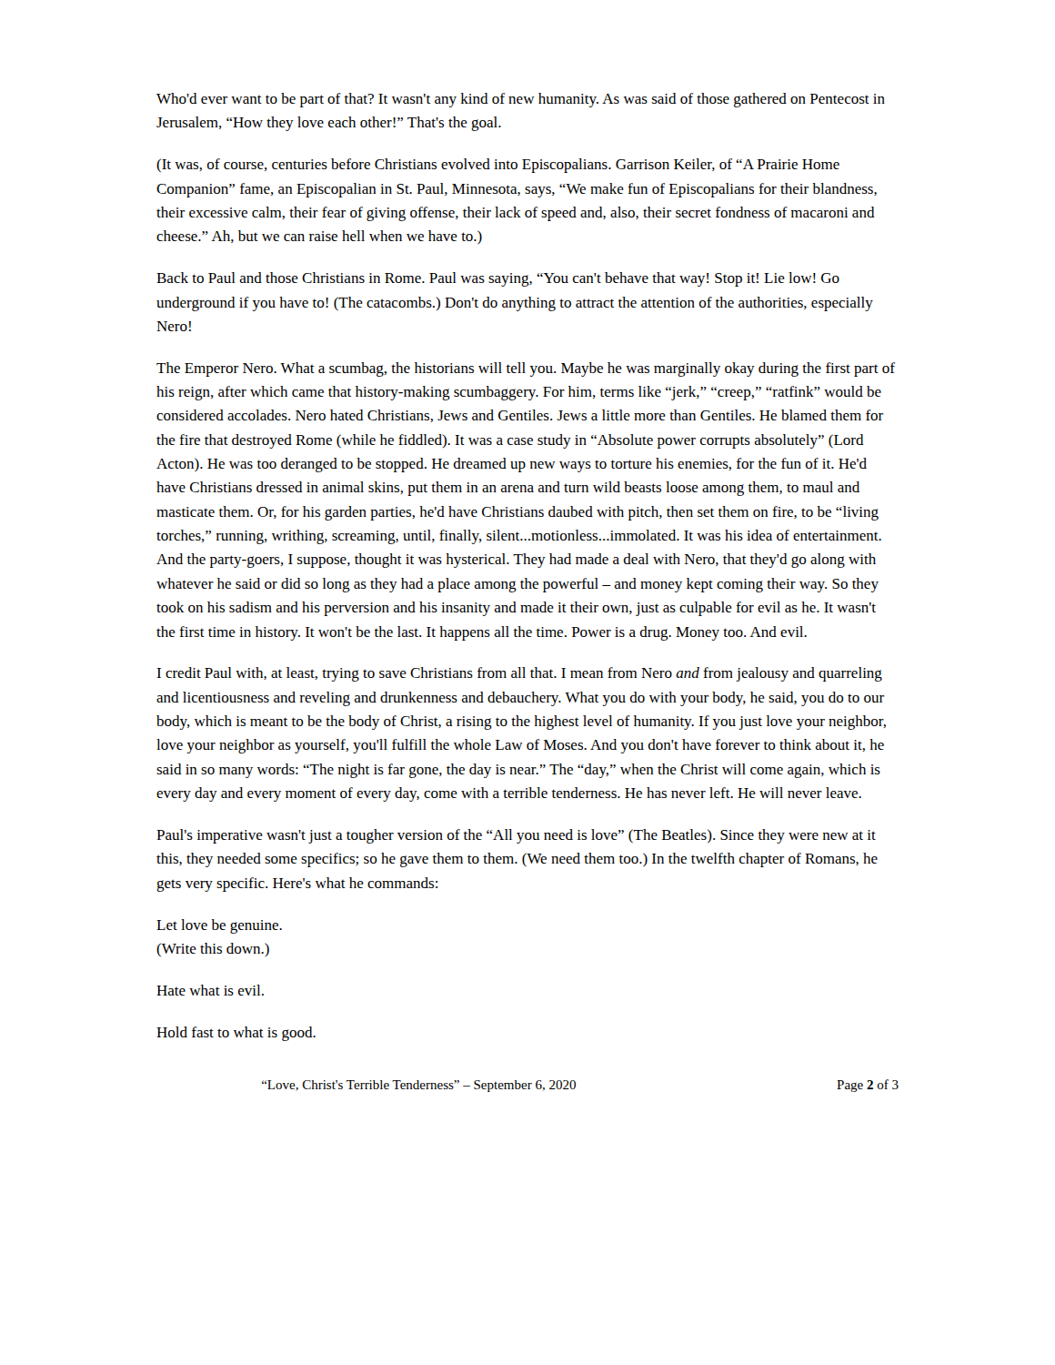Who'd ever want to be part of that? It wasn't any kind of new humanity. As was said of those gathered on Pentecost in Jerusalem, “How they love each other!” That's the goal.
(It was, of course, centuries before Christians evolved into Episcopalians. Garrison Keiler, of “A Prairie Home Companion” fame, an Episcopalian in St. Paul, Minnesota, says, “We make fun of Episcopalians for their blandness, their excessive calm, their fear of giving offense, their lack of speed and, also, their secret fondness of macaroni and cheese.” Ah, but we can raise hell when we have to.)
Back to Paul and those Christians in Rome. Paul was saying, “You can't behave that way! Stop it! Lie low! Go underground if you have to! (The catacombs.) Don't do anything to attract the attention of the authorities, especially Nero!
The Emperor Nero. What a scumbag, the historians will tell you. Maybe he was marginally okay during the first part of his reign, after which came that history-making scumbaggery. For him, terms like “jerk,” “creep,” “ratfink” would be considered accolades. Nero hated Christians, Jews and Gentiles. Jews a little more than Gentiles. He blamed them for the fire that destroyed Rome (while he fiddled). It was a case study in “Absolute power corrupts absolutely” (Lord Acton). He was too deranged to be stopped. He dreamed up new ways to torture his enemies, for the fun of it. He'd have Christians dressed in animal skins, put them in an arena and turn wild beasts loose among them, to maul and masticate them. Or, for his garden parties, he'd have Christians daubed with pitch, then set them on fire, to be “living torches,” running, writhing, screaming, until, finally, silent...motionless...immolated. It was his idea of entertainment. And the party-goers, I suppose, thought it was hysterical. They had made a deal with Nero, that they'd go along with whatever he said or did so long as they had a place among the powerful – and money kept coming their way. So they took on his sadism and his perversion and his insanity and made it their own, just as culpable for evil as he. It wasn't the first time in history. It won't be the last. It happens all the time. Power is a drug. Money too. And evil.
I credit Paul with, at least, trying to save Christians from all that. I mean from Nero and from jealousy and quarreling and licentiousness and reveling and drunkenness and debauchery. What you do with your body, he said, you do to our body, which is meant to be the body of Christ, a rising to the highest level of humanity. If you just love your neighbor, love your neighbor as yourself, you'll fulfill the whole Law of Moses. And you don't have forever to think about it, he said in so many words: “The night is far gone, the day is near.” The “day,” when the Christ will come again, which is every day and every moment of every day, come with a terrible tenderness. He has never left. He will never leave.
Paul's imperative wasn't just a tougher version of the “All you need is love” (The Beatles). Since they were new at it this, they needed some specifics; so he gave them to them. (We need them too.) In the twelfth chapter of Romans, he gets very specific. Here's what he commands:
Let love be genuine.
(Write this down.)
Hate what is evil.
Hold fast to what is good.
“Love, Christ's Terrible Tenderness” – September 6, 2020 Page 2 of 3